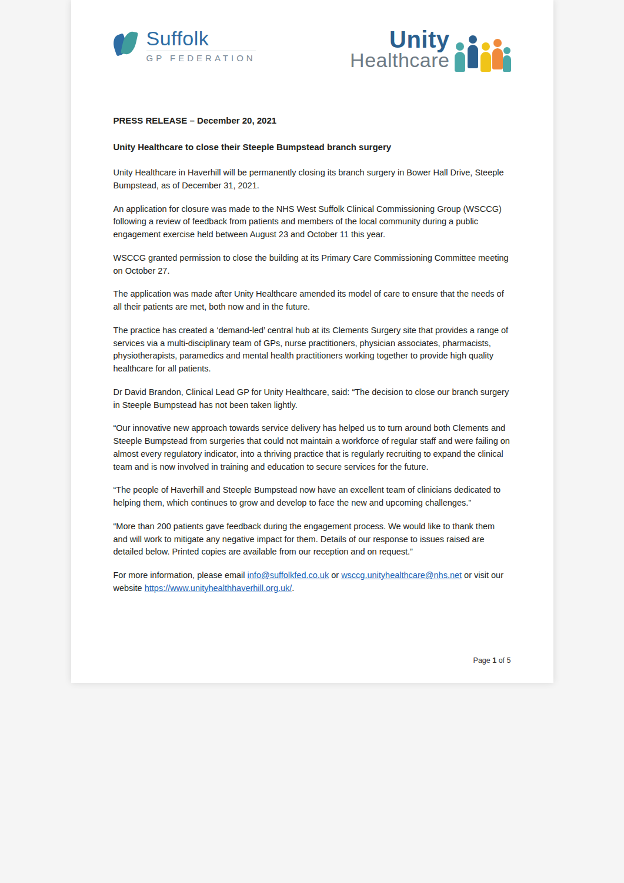Suffolk
GP FEDERATION
Unity
Healthcare
PRESS RELEASE – December 20, 2021
Unity Healthcare to close their Steeple Bumpstead branch surgery
Unity Healthcare in Haverhill will be permanently closing its branch surgery in Bower Hall Drive, Steeple Bumpstead, as of December 31, 2021.
An application for closure was made to the NHS West Suffolk Clinical Commissioning Group (WSCCG) following a review of feedback from patients and members of the local community during a public engagement exercise held between August 23 and October 11 this year.
WSCCG granted permission to close the building at its Primary Care Commissioning Committee meeting on October 27.
The application was made after Unity Healthcare amended its model of care to ensure that the needs of all their patients are met, both now and in the future.
The practice has created a ‘demand-led’ central hub at its Clements Surgery site that provides a range of services via a multi-disciplinary team of GPs, nurse practitioners, physician associates, pharmacists, physiotherapists, paramedics and mental health practitioners working together to provide high quality healthcare for all patients.
Dr David Brandon, Clinical Lead GP for Unity Healthcare, said: “The decision to close our branch surgery in Steeple Bumpstead has not been taken lightly.
“Our innovative new approach towards service delivery has helped us to turn around both Clements and Steeple Bumpstead from surgeries that could not maintain a workforce of regular staff and were failing on almost every regulatory indicator, into a thriving practice that is regularly recruiting to expand the clinical team and is now involved in training and education to secure services for the future.
“The people of Haverhill and Steeple Bumpstead now have an excellent team of clinicians dedicated to helping them, which continues to grow and develop to face the new and upcoming challenges.”
“More than 200 patients gave feedback during the engagement process. We would like to thank them and will work to mitigate any negative impact for them. Details of our response to issues raised are detailed below. Printed copies are available from our reception and on request.”
For more information, please email info@suffolkfed.co.uk or wsccg.unityhealthcare@nhs.net or visit our website https://www.unityhealthhaverhill.org.uk/.
Page 1 of 5